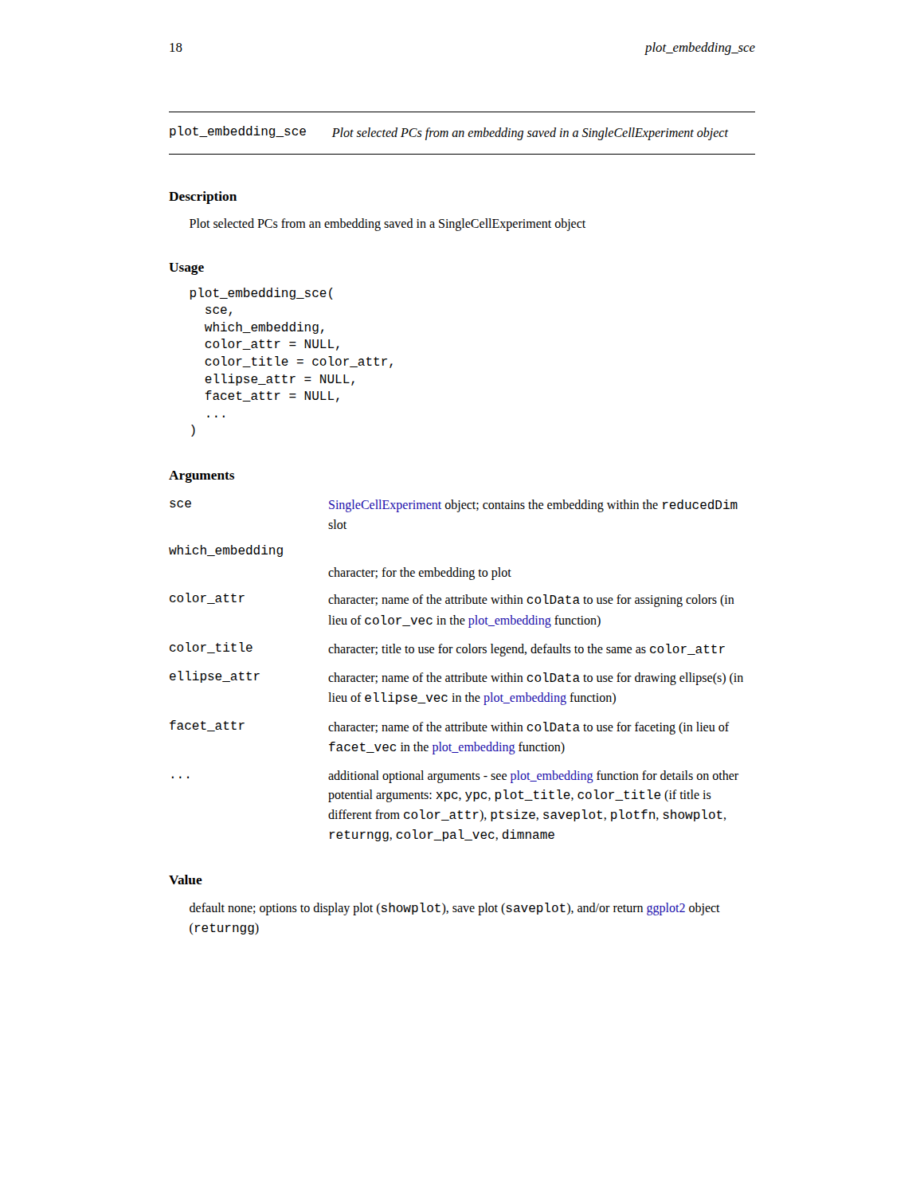18 plot_embedding_sce
plot_embedding_sce
Plot selected PCs from an embedding saved in a SingleCellExperiment object
Description
Plot selected PCs from an embedding saved in a SingleCellExperiment object
Usage
plot_embedding_sce(
  sce,
  which_embedding,
  color_attr = NULL,
  color_title = color_attr,
  ellipse_attr = NULL,
  facet_attr = NULL,
  ...
)
Arguments
sce
SingleCellExperiment object; contains the embedding within the reducedDim slot
which_embedding
character; for the embedding to plot
color_attr
character; name of the attribute within colData to use for assigning colors (in lieu of color_vec in the plot_embedding function)
color_title
character; title to use for colors legend, defaults to the same as color_attr
ellipse_attr
character; name of the attribute within colData to use for drawing ellipse(s) (in lieu of ellipse_vec in the plot_embedding function)
facet_attr
character; name of the attribute within colData to use for faceting (in lieu of facet_vec in the plot_embedding function)
...
additional optional arguments - see plot_embedding function for details on other potential arguments: xpc, ypc, plot_title, color_title (if title is different from color_attr), ptsize, saveplot, plotfn, showplot, returngg, color_pal_vec, dimname
Value
default none; options to display plot (showplot), save plot (saveplot), and/or return ggplot2 object (returngg)